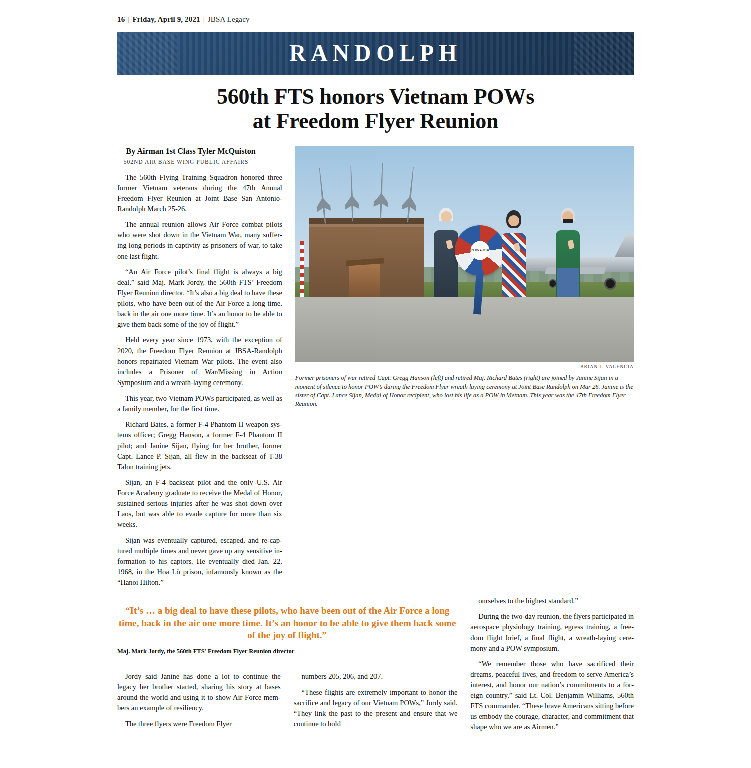16|Friday, April 9, 2021|JBSA Legacy
Randolph
560th FTS honors Vietnam POWs
at Freedom Flyer Reunion
By Airman 1st Class Tyler McQuiston
502nd Air Base Wing Public Affairs
The 560th Flying Training Squadron honored three former Vietnam veterans during the 47th Annual Freedom Flyer Reunion at Joint Base San Antonio-Randolph March 25-26.
The annual reunion allows Air Force combat pilots who were shot down in the Vietnam War, many suffering long periods in captivity as prisoners of war, to take one last flight.
“An Air Force pilot’s final flight is always a big deal,” said Maj. Mark Jordy, the 560th FTS’ Freedom Flyer Reunion director. “It’s also a big deal to have these pilots, who have been out of the Air Force a long time, back in the air one more time. It’s an honor to be able to give them back some of the joy of flight.”
Held every year since 1973, with the exception of 2020, the Freedom Flyer Reunion at JBSA-Randolph honors repatriated Vietnam War pilots. The event also includes a Prisoner of War/Missing in Action Symposium and a wreath-laying ceremony.
This year, two Vietnam POWs participated, as well as a family member, for the first time.
Richard Bates, a former F-4 Phantom II weapon systems officer; Gregg Hanson, a former F-4 Phantom II pilot; and Janine Sijan, flying for her brother, former Capt. Lance P. Sijan, all flew in the backseat of T-38 Talon training jets.
Sijan, an F-4 backseat pilot and the only U.S. Air Force Academy graduate to receive the Medal of Honor, sustained serious injuries after he was shot down over Laos, but was able to evade capture for more than six weeks.
Sijan was eventually captured, escaped, and re-captured multiple times and never gave up any sensitive information to his captors. He eventually died Jan. 22, 1968, in the Hoa Lò prison, infamously known as the “Hanoi Hilton.”
Brian J. Valencia
Former prisoners of war retired Capt. Gregg Hanson (left) and retired Maj. Richard Bates (right) are joined by Janine Sijan in a moment of silence to honor POW’s during the Freedom Flyer wreath laying ceremony at Joint Base Randolph on Mar 26. Janine is the sister of Capt. Lance Sijan, Medal of Honor recipient, who lost his life as a POW in Vietnam. This year was the 47th Freedom Flyer Reunion.
“It’s … a big deal to have these pilots, who have been out of the Air Force a long time, back in the air one more time. It’s an honor to be able to give them back some of the joy of flight.”
Maj. Mark Jordy, the 560th FTS’ Freedom Flyer Reunion director
Jordy said Janine has done a lot to continue the legacy her brother started, sharing his story at bases around the world and using it to show Air Force members an example of resiliency.
The three flyers were Freedom Flyer
numbers 205, 206, and 207.
“These flights are extremely important to honor the sacrifice and legacy of our Vietnam POWs,” Jordy said. “They link the past to the present and ensure that we continue to hold
ourselves to the highest standard.”
During the two-day reunion, the flyers participated in aerospace physiology training, egress training, a freedom flight brief, a final flight, a wreath-laying ceremony and a POW symposium.
“We remember those who have sacrificed their dreams, peaceful lives, and freedom to serve America’s interest, and honor our nation’s commitments to a foreign country,” said Lt. Col. Benjamin Williams, 560th FTS commander. “These brave Americans sitting before us embody the courage, character, and commitment that shape who we are as Airmen.”